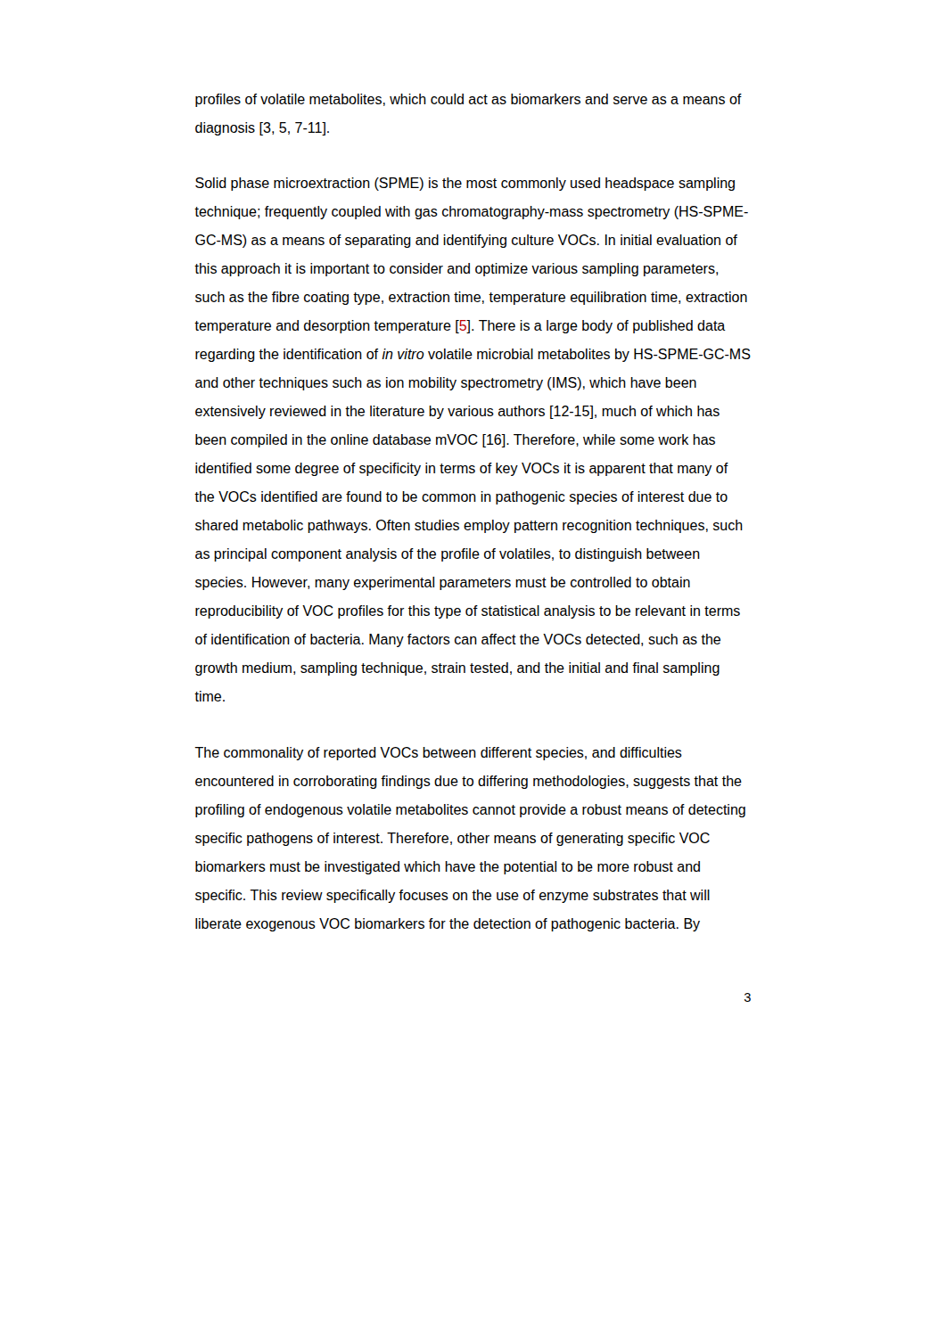profiles of volatile metabolites, which could act as biomarkers and serve as a means of diagnosis [3, 5, 7-11].
Solid phase microextraction (SPME) is the most commonly used headspace sampling technique; frequently coupled with gas chromatography-mass spectrometry (HS-SPME-GC-MS) as a means of separating and identifying culture VOCs. In initial evaluation of this approach it is important to consider and optimize various sampling parameters, such as the fibre coating type, extraction time, temperature equilibration time, extraction temperature and desorption temperature [5]. There is a large body of published data regarding the identification of in vitro volatile microbial metabolites by HS-SPME-GC-MS and other techniques such as ion mobility spectrometry (IMS), which have been extensively reviewed in the literature by various authors [12-15], much of which has been compiled in the online database mVOC [16]. Therefore, while some work has identified some degree of specificity in terms of key VOCs it is apparent that many of the VOCs identified are found to be common in pathogenic species of interest due to shared metabolic pathways. Often studies employ pattern recognition techniques, such as principal component analysis of the profile of volatiles, to distinguish between species. However, many experimental parameters must be controlled to obtain reproducibility of VOC profiles for this type of statistical analysis to be relevant in terms of identification of bacteria. Many factors can affect the VOCs detected, such as the growth medium, sampling technique, strain tested, and the initial and final sampling time.
The commonality of reported VOCs between different species, and difficulties encountered in corroborating findings due to differing methodologies, suggests that the profiling of endogenous volatile metabolites cannot provide a robust means of detecting specific pathogens of interest. Therefore, other means of generating specific VOC biomarkers must be investigated which have the potential to be more robust and specific. This review specifically focuses on the use of enzyme substrates that will liberate exogenous VOC biomarkers for the detection of pathogenic bacteria. By
3